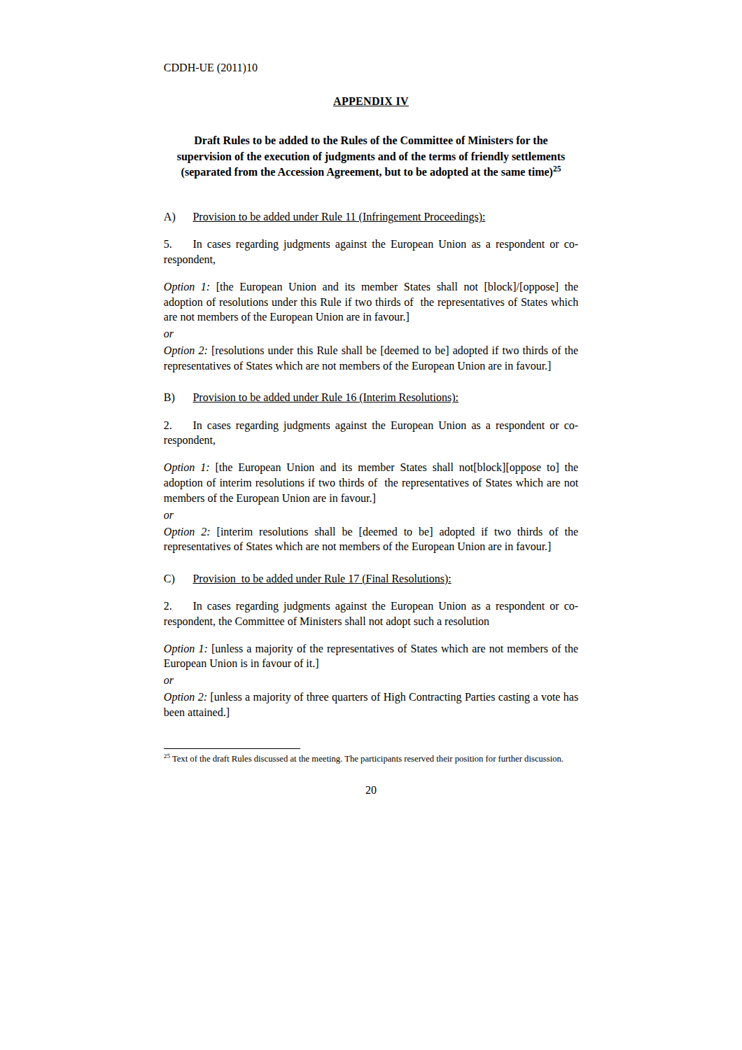CDDH-UE (2011)10
APPENDIX IV
Draft Rules to be added to the Rules of the Committee of Ministers for the supervision of the execution of judgments and of the terms of friendly settlements (separated from the Accession Agreement, but to be adopted at the same time)25
A) Provision to be added under Rule 11 (Infringement Proceedings):
5. In cases regarding judgments against the European Union as a respondent or co-respondent,
Option 1: [the European Union and its member States shall not [block]/[oppose] the adoption of resolutions under this Rule if two thirds of the representatives of States which are not members of the European Union are in favour.]
or
Option 2: [resolutions under this Rule shall be [deemed to be] adopted if two thirds of the representatives of States which are not members of the European Union are in favour.]
B) Provision to be added under Rule 16 (Interim Resolutions):
2. In cases regarding judgments against the European Union as a respondent or co-respondent,
Option 1: [the European Union and its member States shall not[block][oppose to] the adoption of interim resolutions if two thirds of the representatives of States which are not members of the European Union are in favour.]
or
Option 2: [interim resolutions shall be [deemed to be] adopted if two thirds of the representatives of States which are not members of the European Union are in favour.]
C) Provision to be added under Rule 17 (Final Resolutions):
2. In cases regarding judgments against the European Union as a respondent or co-respondent, the Committee of Ministers shall not adopt such a resolution
Option 1: [unless a majority of the representatives of States which are not members of the European Union is in favour of it.]
or
Option 2: [unless a majority of three quarters of High Contracting Parties casting a vote has been attained.]
25 Text of the draft Rules discussed at the meeting. The participants reserved their position for further discussion.
20